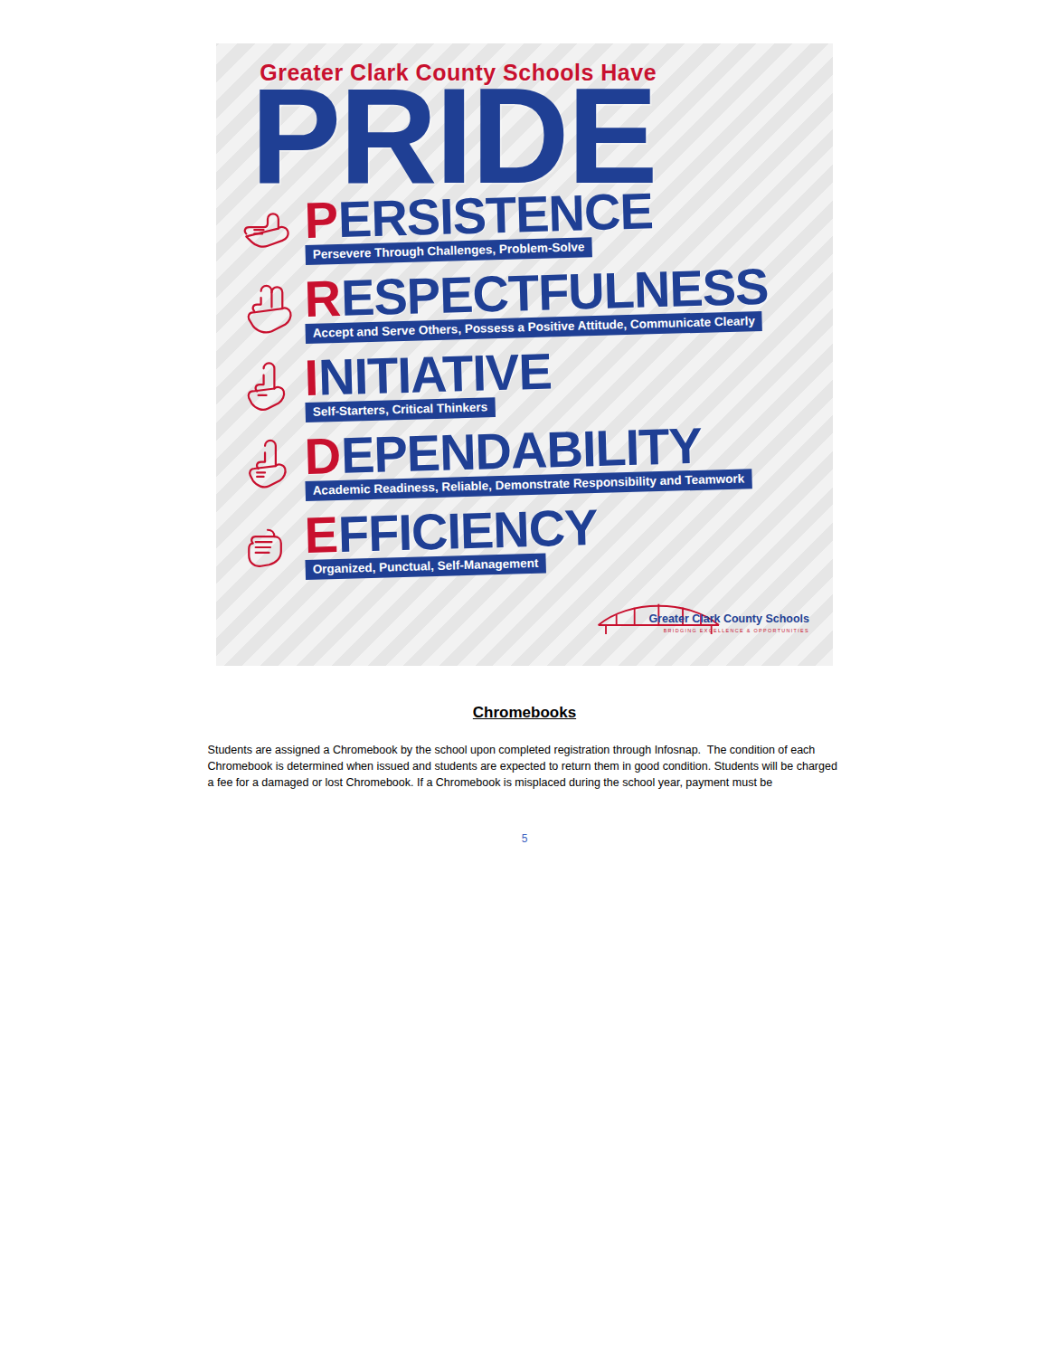Greater Clark County Schools Have
PRIDE
PERSISTENCE
Persevere Through Challenges, Problem-Solve
RESPECTFULNESS
Accept and Serve Others, Possess a Positive Attitude, Communicate Clearly
INITIATIVE
Self-Starters, Critical Thinkers
DEPENDABILITY
Academic Readiness, Reliable, Demonstrate Responsibility and Teamwork
EFFICIENCY
Organized, Punctual, Self-Management
Greater Clark County Schools BRIDGING EXCELLENCE & OPPORTUNITIES
Chromebooks
Students are assigned a Chromebook by the school upon completed registration through Infosnap. The condition of each Chromebook is determined when issued and students are expected to return them in good condition. Students will be charged a fee for a damaged or lost Chromebook. If a Chromebook is misplaced during the school year, payment must be
5